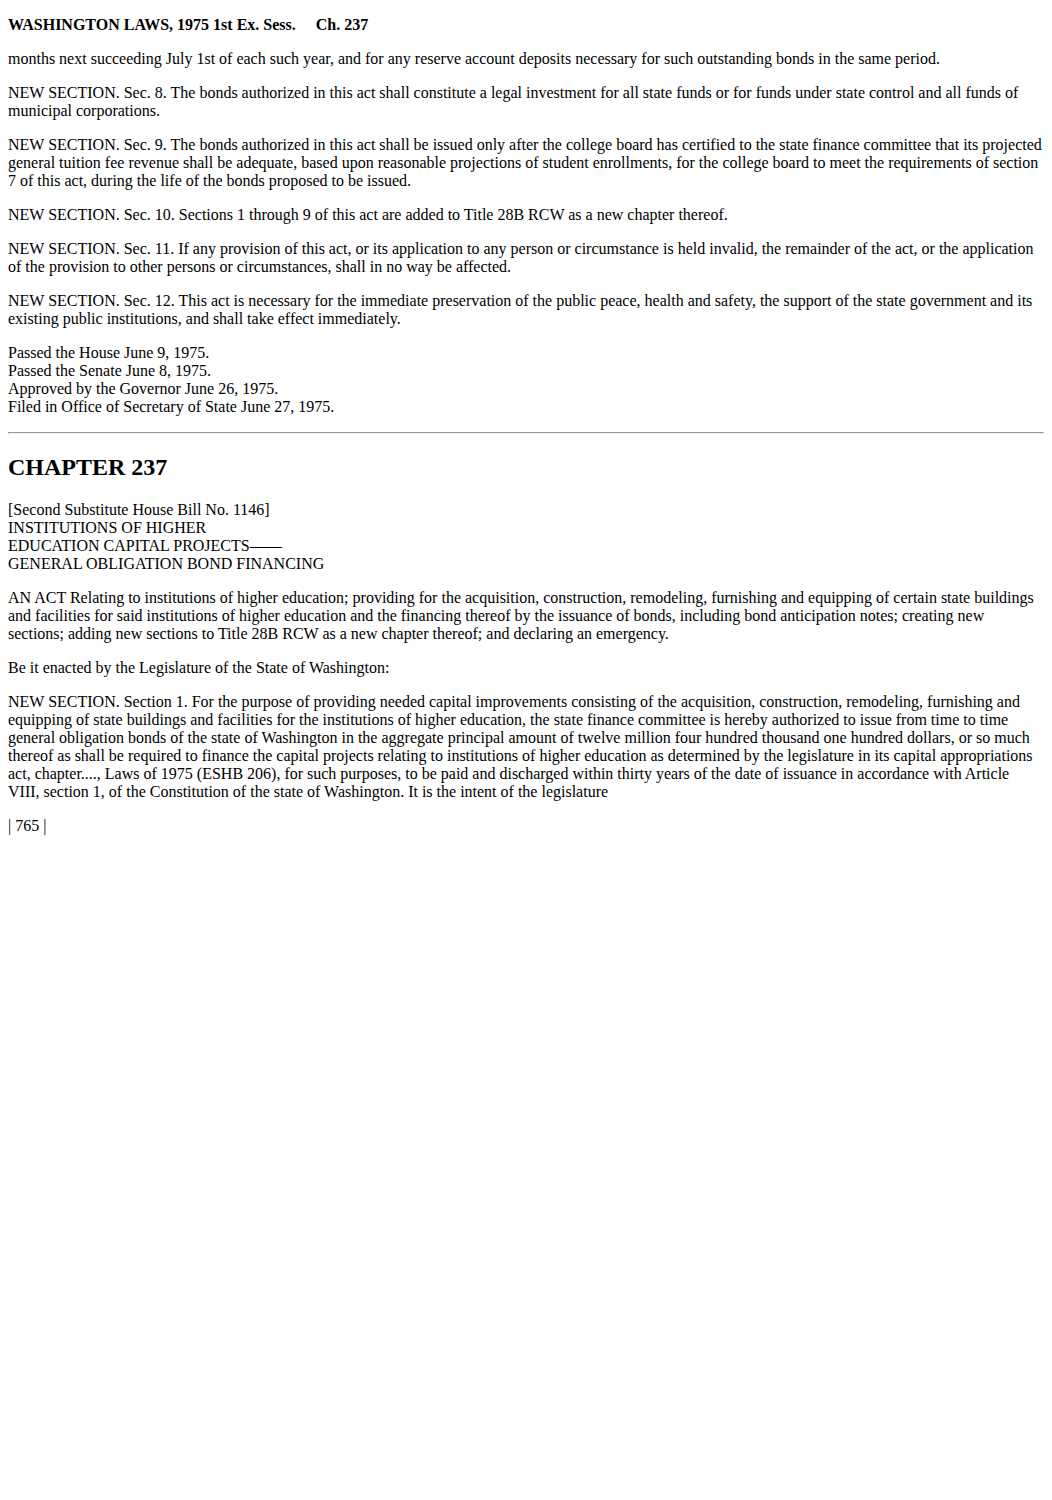WASHINGTON LAWS, 1975 1st Ex. Sess. Ch. 237
months next succeeding July 1st of each such year, and for any reserve account deposits necessary for such outstanding bonds in the same period.
NEW SECTION. Sec. 8. The bonds authorized in this act shall constitute a legal investment for all state funds or for funds under state control and all funds of municipal corporations.
NEW SECTION. Sec. 9. The bonds authorized in this act shall be issued only after the college board has certified to the state finance committee that its projected general tuition fee revenue shall be adequate, based upon reasonable projections of student enrollments, for the college board to meet the requirements of section 7 of this act, during the life of the bonds proposed to be issued.
NEW SECTION. Sec. 10. Sections 1 through 9 of this act are added to Title 28B RCW as a new chapter thereof.
NEW SECTION. Sec. 11. If any provision of this act, or its application to any person or circumstance is held invalid, the remainder of the act, or the application of the provision to other persons or circumstances, shall in no way be affected.
NEW SECTION. Sec. 12. This act is necessary for the immediate preservation of the public peace, health and safety, the support of the state government and its existing public institutions, and shall take effect immediately.
Passed the House June 9, 1975.
Passed the Senate June 8, 1975.
Approved by the Governor June 26, 1975.
Filed in Office of Secretary of State June 27, 1975.
CHAPTER 237
[Second Substitute House Bill No. 1146]
INSTITUTIONS OF HIGHER
EDUCATION CAPITAL PROJECTS——
GENERAL OBLIGATION BOND FINANCING
AN ACT Relating to institutions of higher education; providing for the acquisition, construction, remodeling, furnishing and equipping of certain state buildings and facilities for said institutions of higher education and the financing thereof by the issuance of bonds, including bond anticipation notes; creating new sections; adding new sections to Title 28B RCW as a new chapter thereof; and declaring an emergency.
Be it enacted by the Legislature of the State of Washington:
NEW SECTION. Section 1. For the purpose of providing needed capital improvements consisting of the acquisition, construction, remodeling, furnishing and equipping of state buildings and facilities for the institutions of higher education, the state finance committee is hereby authorized to issue from time to time general obligation bonds of the state of Washington in the aggregate principal amount of twelve million four hundred thousand one hundred dollars, or so much thereof as shall be required to finance the capital projects relating to institutions of higher education as determined by the legislature in its capital appropriations act, chapter...., Laws of 1975 (ESHB 206), for such purposes, to be paid and discharged within thirty years of the date of issuance in accordance with Article VIII, section 1, of the Constitution of the state of Washington. It is the intent of the legislature
| 765 |